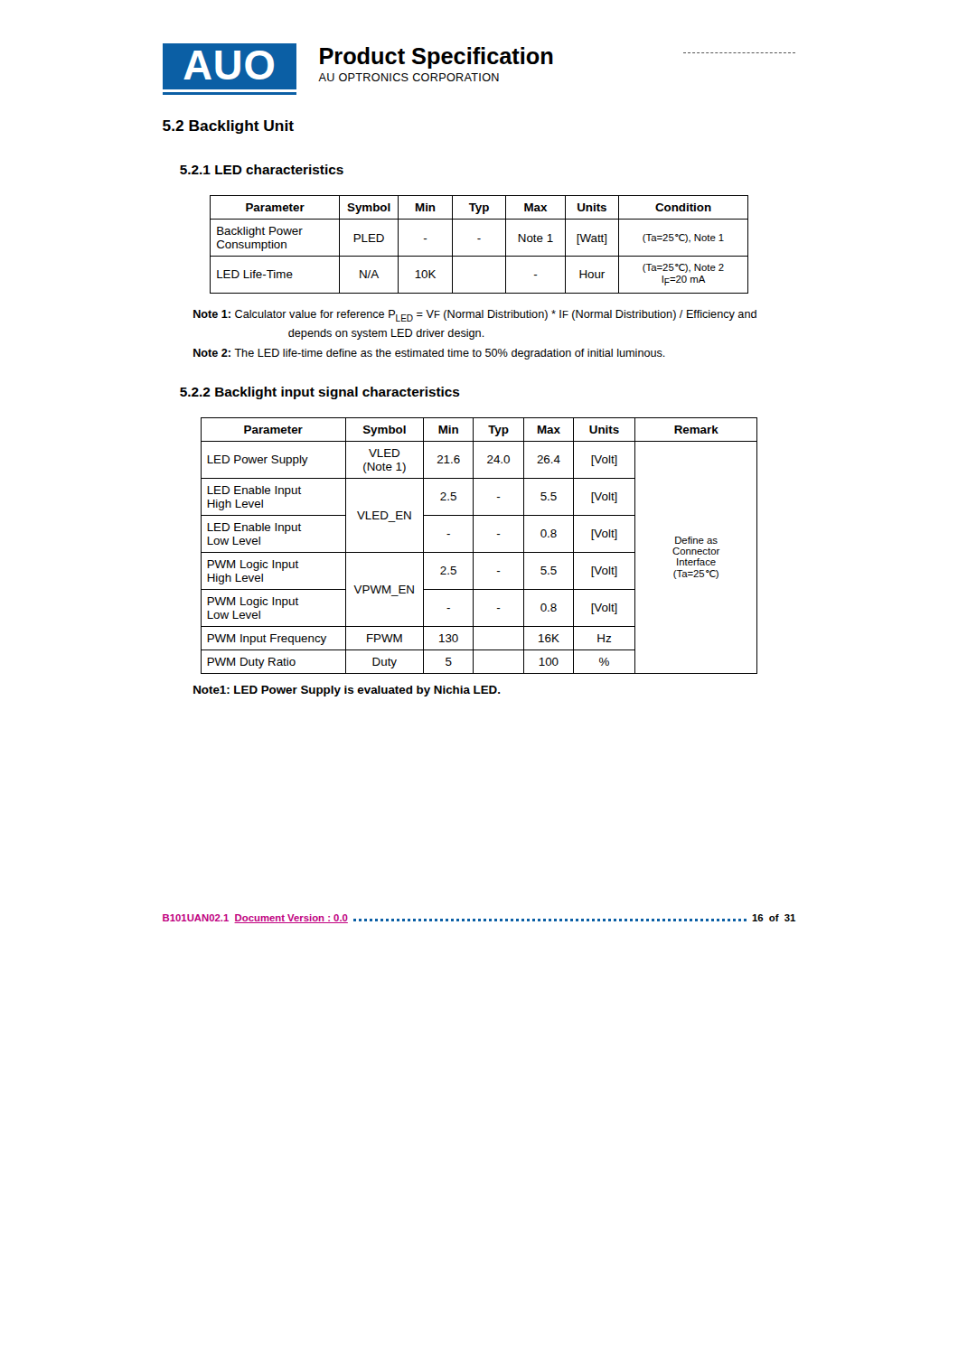AUO
Product Specification
AU OPTRONICS CORPORATION
5.2 Backlight Unit
5.2.1 LED characteristics
| Parameter | Symbol | Min | Typ | Max | Units | Condition |
| --- | --- | --- | --- | --- | --- | --- |
| Backlight Power Consumption | PLED | - | - | Note 1 | [Watt] | (Ta=25℃), Note 1 |
| LED Life-Time | N/A | 10K | | - | Hour | (Ta=25℃), Note 2 I F =20 mA |
Note 1: Calculator value for reference PLED = VF (Normal Distribution) * IF (Normal Distribution) / Efficiency and depends on system LED driver design.
Note 2: The LED life-time define as the estimated time to 50% degradation of initial luminous.
5.2.2 Backlight input signal characteristics
| Parameter | Symbol | Min | Typ | Max | Units | Remark |
| --- | --- | --- | --- | --- | --- | --- |
| LED Power Supply | VLED (Note 1) | 21.6 | 24.0 | 26.4 | [Volt] | Define as Connector Interface (Ta=25℃) |
| LED Enable Input High Level | VLED_EN | 2.5 | - | 5.5 | [Volt] |
| LED Enable Input Low Level | - | - | 0.8 | [Volt] |
| PWM Logic Input High Level | VPWM_EN | 2.5 | - | 5.5 | [Volt] |
| PWM Logic Input Low Level | - | - | 0.8 | [Volt] |
| PWM Input Frequency | FPWM | 130 | | 16K | Hz |
| PWM Duty Ratio | Duty | 5 | | 100 | % |
Note1: LED Power Supply is evaluated by Nichia LED.
B101UAN02.1 Document Version : 0.0 16 of 31